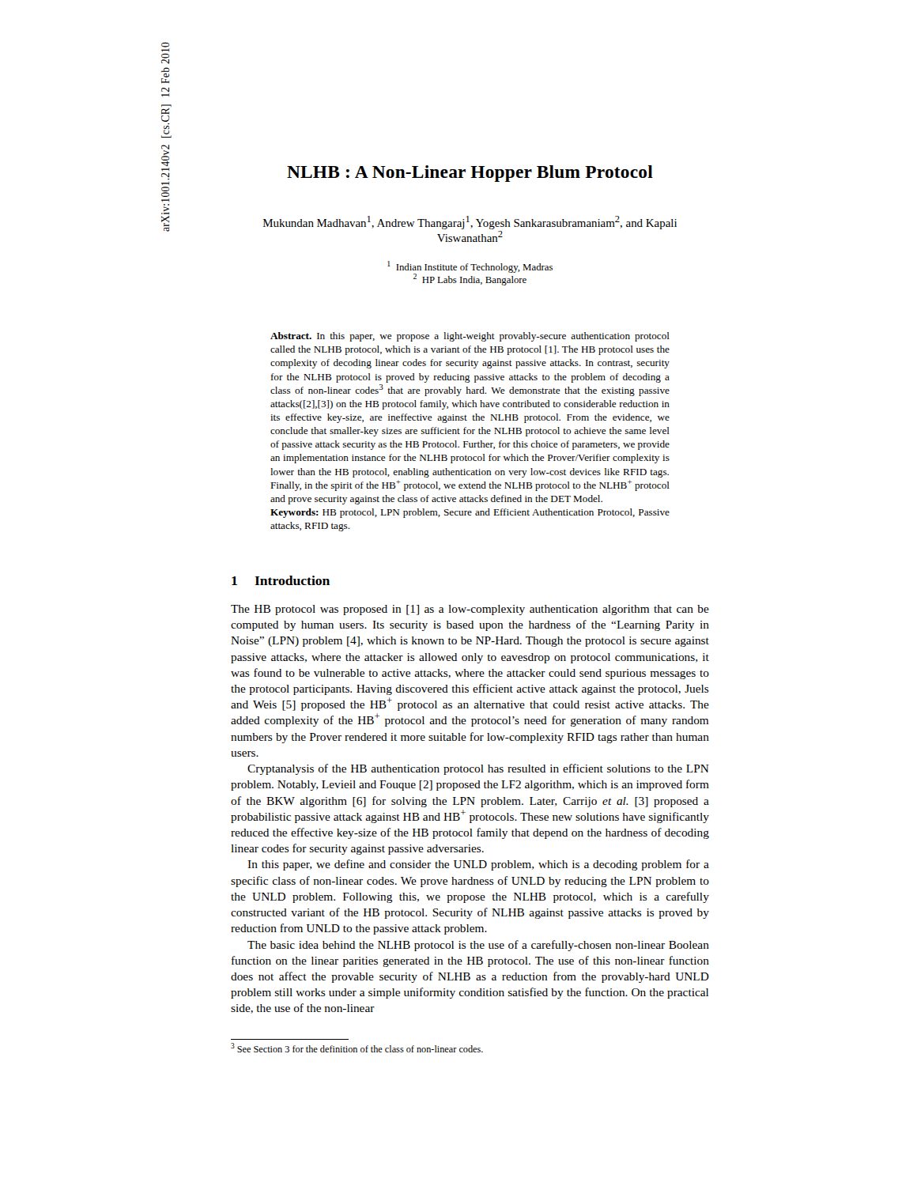arXiv:1001.2140v2 [cs.CR] 12 Feb 2010
NLHB : A Non-Linear Hopper Blum Protocol
Mukundan Madhavan1, Andrew Thangaraj1, Yogesh Sankarasubramaniam2, and Kapali Viswanathan2
1 Indian Institute of Technology, Madras
2 HP Labs India, Bangalore
Abstract. In this paper, we propose a light-weight provably-secure authentication protocol called the NLHB protocol, which is a variant of the HB protocol [1]. The HB protocol uses the complexity of decoding linear codes for security against passive attacks. In contrast, security for the NLHB protocol is proved by reducing passive attacks to the problem of decoding a class of non-linear codes3 that are provably hard. We demonstrate that the existing passive attacks([2],[3]) on the HB protocol family, which have contributed to considerable reduction in its effective key-size, are ineffective against the NLHB protocol. From the evidence, we conclude that smaller-key sizes are sufficient for the NLHB protocol to achieve the same level of passive attack security as the HB Protocol. Further, for this choice of parameters, we provide an implementation instance for the NLHB protocol for which the Prover/Verifier complexity is lower than the HB protocol, enabling authentication on very low-cost devices like RFID tags. Finally, in the spirit of the HB+ protocol, we extend the NLHB protocol to the NLHB+ protocol and prove security against the class of active attacks defined in the DET Model.
Keywords: HB protocol, LPN problem, Secure and Efficient Authentication Protocol, Passive attacks, RFID tags.
1 Introduction
The HB protocol was proposed in [1] as a low-complexity authentication algorithm that can be computed by human users. Its security is based upon the hardness of the “Learning Parity in Noise” (LPN) problem [4], which is known to be NP-Hard. Though the protocol is secure against passive attacks, where the attacker is allowed only to eavesdrop on protocol communications, it was found to be vulnerable to active attacks, where the attacker could send spurious messages to the protocol participants. Having discovered this efficient active attack against the protocol, Juels and Weis [5] proposed the HB+ protocol as an alternative that could resist active attacks. The added complexity of the HB+ protocol and the protocol’s need for generation of many random numbers by the Prover rendered it more suitable for low-complexity RFID tags rather than human users.
Cryptanalysis of the HB authentication protocol has resulted in efficient solutions to the LPN problem. Notably, Levieil and Fouque [2] proposed the LF2 algorithm, which is an improved form of the BKW algorithm [6] for solving the LPN problem. Later, Carrijo et al. [3] proposed a probabilistic passive attack against HB and HB+ protocols. These new solutions have significantly reduced the effective key-size of the HB protocol family that depend on the hardness of decoding linear codes for security against passive adversaries.
In this paper, we define and consider the UNLD problem, which is a decoding problem for a specific class of non-linear codes. We prove hardness of UNLD by reducing the LPN problem to the UNLD problem. Following this, we propose the NLHB protocol, which is a carefully constructed variant of the HB protocol. Security of NLHB against passive attacks is proved by reduction from UNLD to the passive attack problem.
The basic idea behind the NLHB protocol is the use of a carefully-chosen non-linear Boolean function on the linear parities generated in the HB protocol. The use of this non-linear function does not affect the provable security of NLHB as a reduction from the provably-hard UNLD problem still works under a simple uniformity condition satisfied by the function. On the practical side, the use of the non-linear
3 See Section 3 for the definition of the class of non-linear codes.